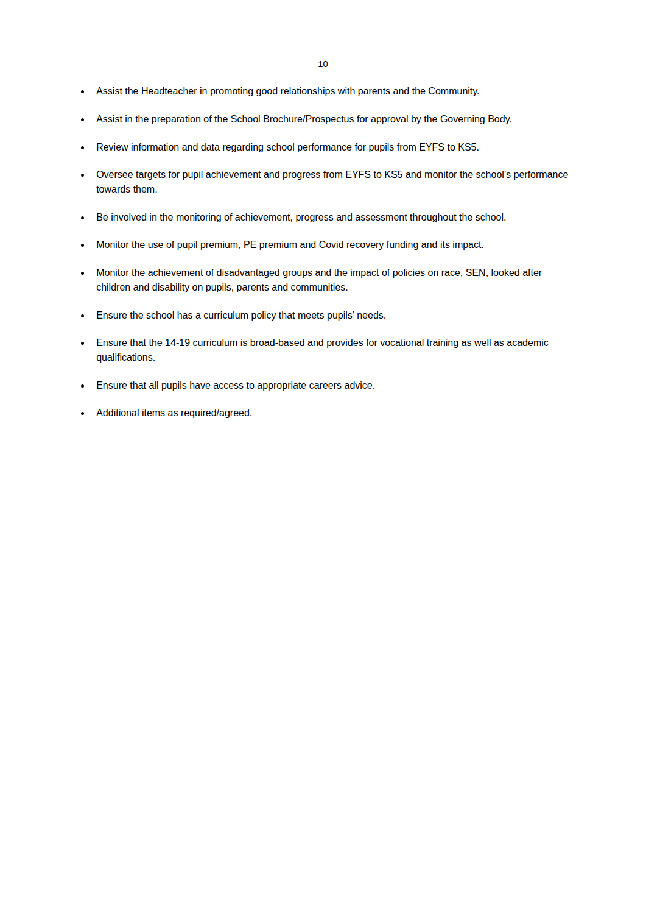10
Assist the Headteacher in promoting good relationships with parents and the Community.
Assist in the preparation of the School Brochure/Prospectus for approval by the Governing Body.
Review information and data regarding school performance for pupils from EYFS to KS5.
Oversee targets for pupil achievement and progress from EYFS to KS5 and monitor the school’s performance towards them.
Be involved in the monitoring of achievement, progress and assessment throughout the school.
Monitor the use of pupil premium, PE premium and Covid recovery funding and its impact.
Monitor the achievement of disadvantaged groups and the impact of policies on race, SEN, looked after children and disability on pupils, parents and communities.
Ensure the school has a curriculum policy that meets pupils’ needs.
Ensure that the 14-19 curriculum is broad-based and provides for vocational training as well as academic qualifications.
Ensure that all pupils have access to appropriate careers advice.
Additional items as required/agreed.